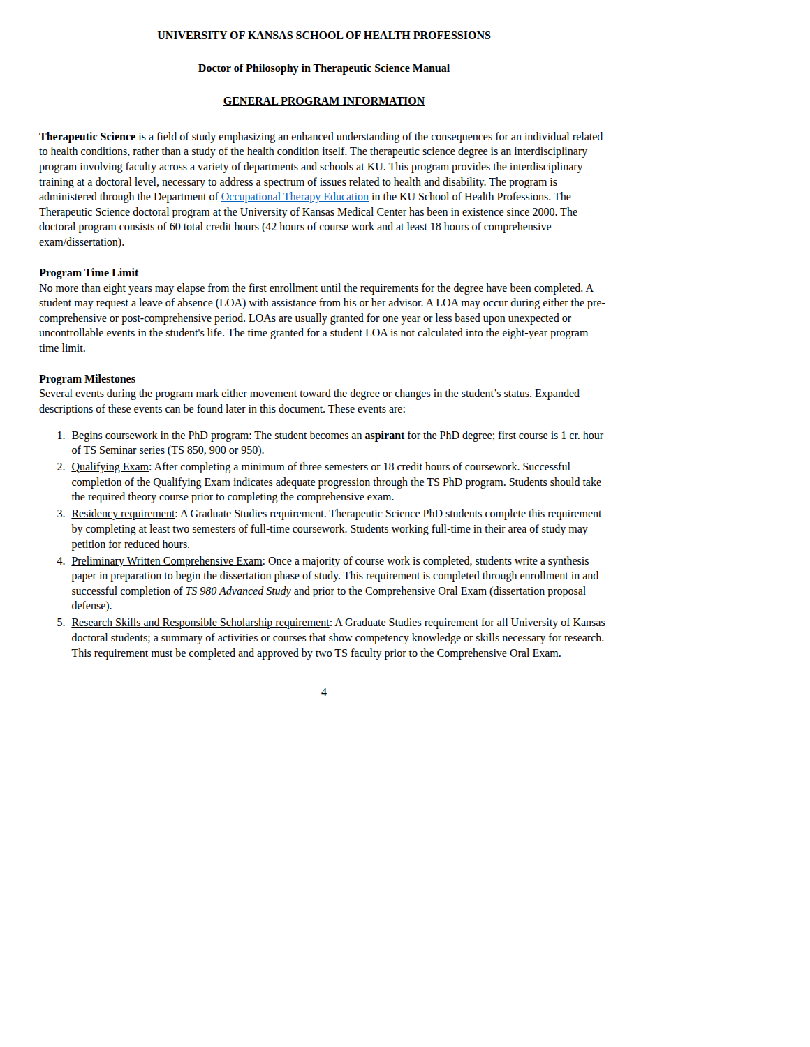UNIVERSITY OF KANSAS SCHOOL OF HEALTH PROFESSIONS
Doctor of Philosophy in Therapeutic Science Manual
GENERAL PROGRAM INFORMATION
Therapeutic Science is a field of study emphasizing an enhanced understanding of the consequences for an individual related to health conditions, rather than a study of the health condition itself. The therapeutic science degree is an interdisciplinary program involving faculty across a variety of departments and schools at KU. This program provides the interdisciplinary training at a doctoral level, necessary to address a spectrum of issues related to health and disability. The program is administered through the Department of Occupational Therapy Education in the KU School of Health Professions. The Therapeutic Science doctoral program at the University of Kansas Medical Center has been in existence since 2000. The doctoral program consists of 60 total credit hours (42 hours of course work and at least 18 hours of comprehensive exam/dissertation).
Program Time Limit
No more than eight years may elapse from the first enrollment until the requirements for the degree have been completed. A student may request a leave of absence (LOA) with assistance from his or her advisor. A LOA may occur during either the pre-comprehensive or post-comprehensive period. LOAs are usually granted for one year or less based upon unexpected or uncontrollable events in the student's life. The time granted for a student LOA is not calculated into the eight-year program time limit.
Program Milestones
Several events during the program mark either movement toward the degree or changes in the student’s status. Expanded descriptions of these events can be found later in this document. These events are:
Begins coursework in the PhD program: The student becomes an aspirant for the PhD degree; first course is 1 cr. hour of TS Seminar series (TS 850, 900 or 950).
Qualifying Exam: After completing a minimum of three semesters or 18 credit hours of coursework. Successful completion of the Qualifying Exam indicates adequate progression through the TS PhD program. Students should take the required theory course prior to completing the comprehensive exam.
Residency requirement: A Graduate Studies requirement. Therapeutic Science PhD students complete this requirement by completing at least two semesters of full-time coursework. Students working full-time in their area of study may petition for reduced hours.
Preliminary Written Comprehensive Exam: Once a majority of course work is completed, students write a synthesis paper in preparation to begin the dissertation phase of study. This requirement is completed through enrollment in and successful completion of TS 980 Advanced Study and prior to the Comprehensive Oral Exam (dissertation proposal defense).
Research Skills and Responsible Scholarship requirement: A Graduate Studies requirement for all University of Kansas doctoral students; a summary of activities or courses that show competency knowledge or skills necessary for research. This requirement must be completed and approved by two TS faculty prior to the Comprehensive Oral Exam.
4